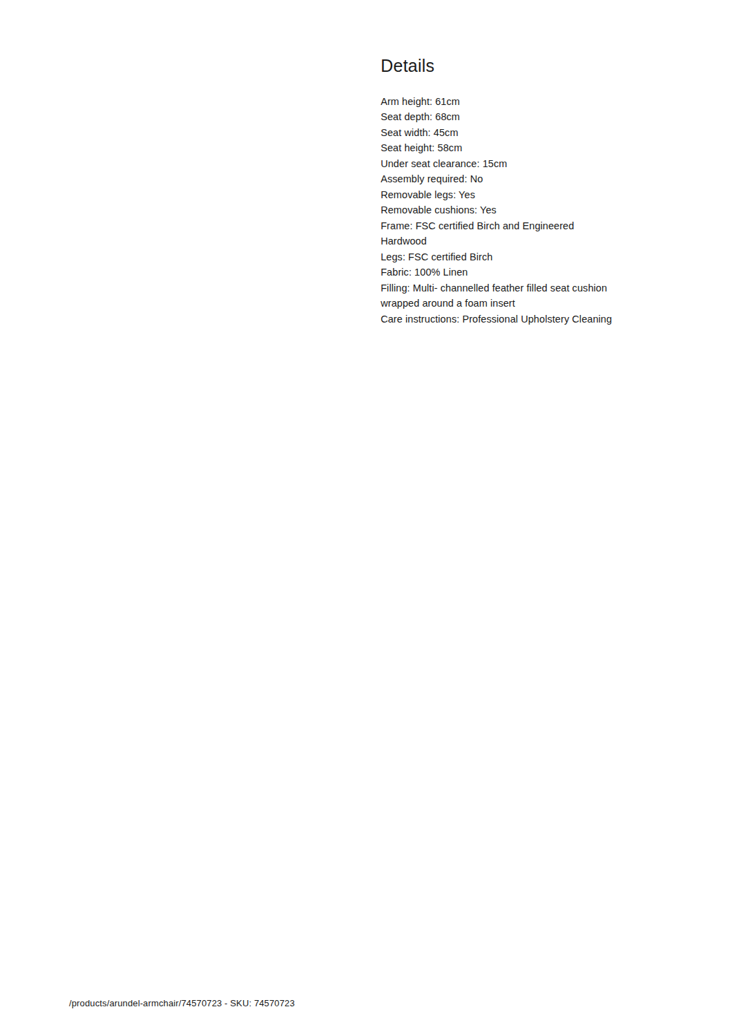Details
Arm height: 61cm
Seat depth: 68cm
Seat width: 45cm
Seat height: 58cm
Under seat clearance: 15cm
Assembly required: No
Removable legs: Yes
Removable cushions: Yes
Frame: FSC certified Birch and Engineered Hardwood
Legs: FSC certified Birch
Fabric: 100% Linen
Filling: Multi- channelled feather filled seat cushion wrapped around a foam insert
Care instructions: Professional Upholstery Cleaning
/products/arundel-armchair/74570723 - SKU: 74570723